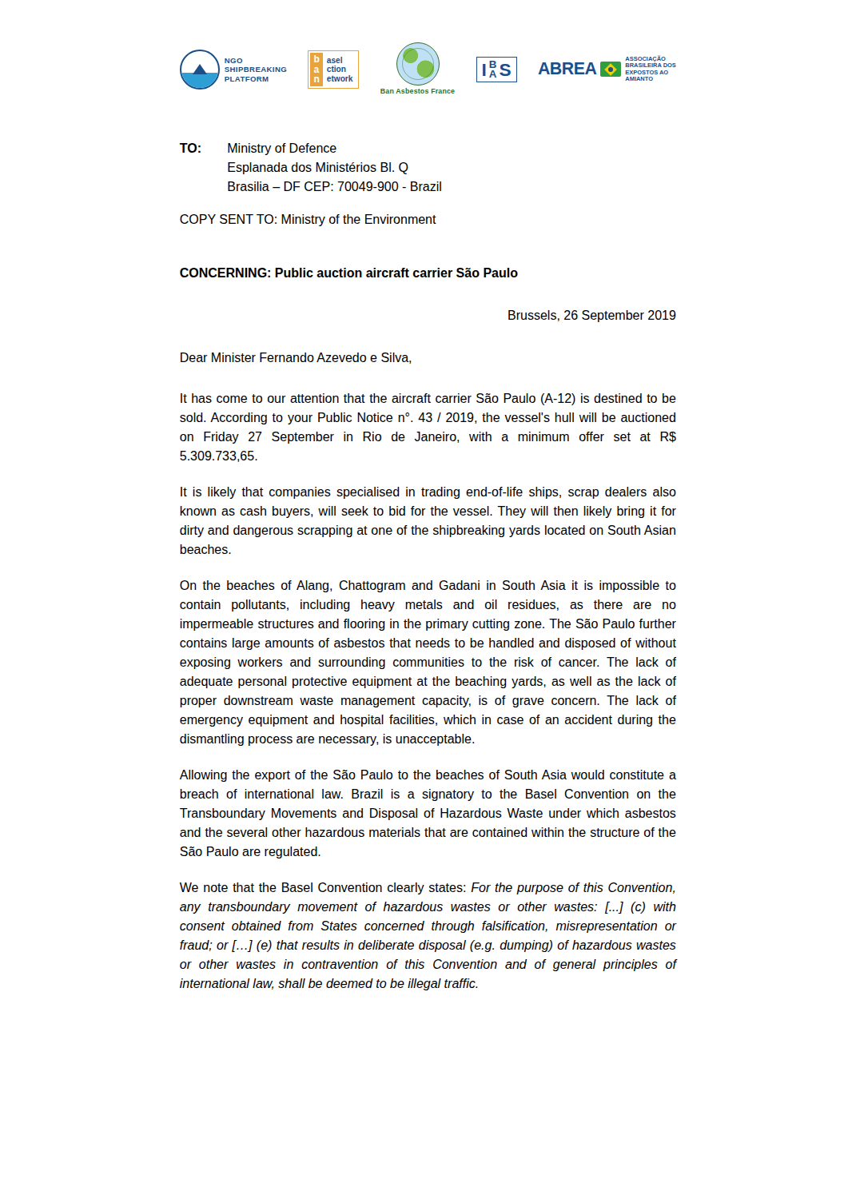NGO
Shipbreaking
Platform
ban
asel ction etwork
Ban Asbestos France
I
BA
S
ABREA
Associação
Brasileira dos
Expostos ao
Amianto
TO: Ministry of Defence
Esplanada dos Ministérios Bl. Q
Brasilia – DF CEP: 70049-900 - Brazil
COPY SENT TO: Ministry of the Environment
CONCERNING: Public auction aircraft carrier São Paulo
Brussels, 26 September 2019
Dear Minister Fernando Azevedo e Silva,
It has come to our attention that the aircraft carrier São Paulo (A-12) is destined to be sold. According to your Public Notice n°. 43 / 2019, the vessel's hull will be auctioned on Friday 27 September in Rio de Janeiro, with a minimum offer set at R$ 5.309.733,65.
It is likely that companies specialised in trading end-of-life ships, scrap dealers also known as cash buyers, will seek to bid for the vessel. They will then likely bring it for dirty and dangerous scrapping at one of the shipbreaking yards located on South Asian beaches.
On the beaches of Alang, Chattogram and Gadani in South Asia it is impossible to contain pollutants, including heavy metals and oil residues, as there are no impermeable structures and flooring in the primary cutting zone. The São Paulo further contains large amounts of asbestos that needs to be handled and disposed of without exposing workers and surrounding communities to the risk of cancer. The lack of adequate personal protective equipment at the beaching yards, as well as the lack of proper downstream waste management capacity, is of grave concern. The lack of emergency equipment and hospital facilities, which in case of an accident during the dismantling process are necessary, is unacceptable.
Allowing the export of the São Paulo to the beaches of South Asia would constitute a breach of international law. Brazil is a signatory to the Basel Convention on the Transboundary Movements and Disposal of Hazardous Waste under which asbestos and the several other hazardous materials that are contained within the structure of the São Paulo are regulated.
We note that the Basel Convention clearly states: For the purpose of this Convention, any transboundary movement of hazardous wastes or other wastes: [...] (c) with consent obtained from States concerned through falsification, misrepresentation or fraud; or […] (e) that results in deliberate disposal (e.g. dumping) of hazardous wastes or other wastes in contravention of this Convention and of general principles of international law, shall be deemed to be illegal traffic.